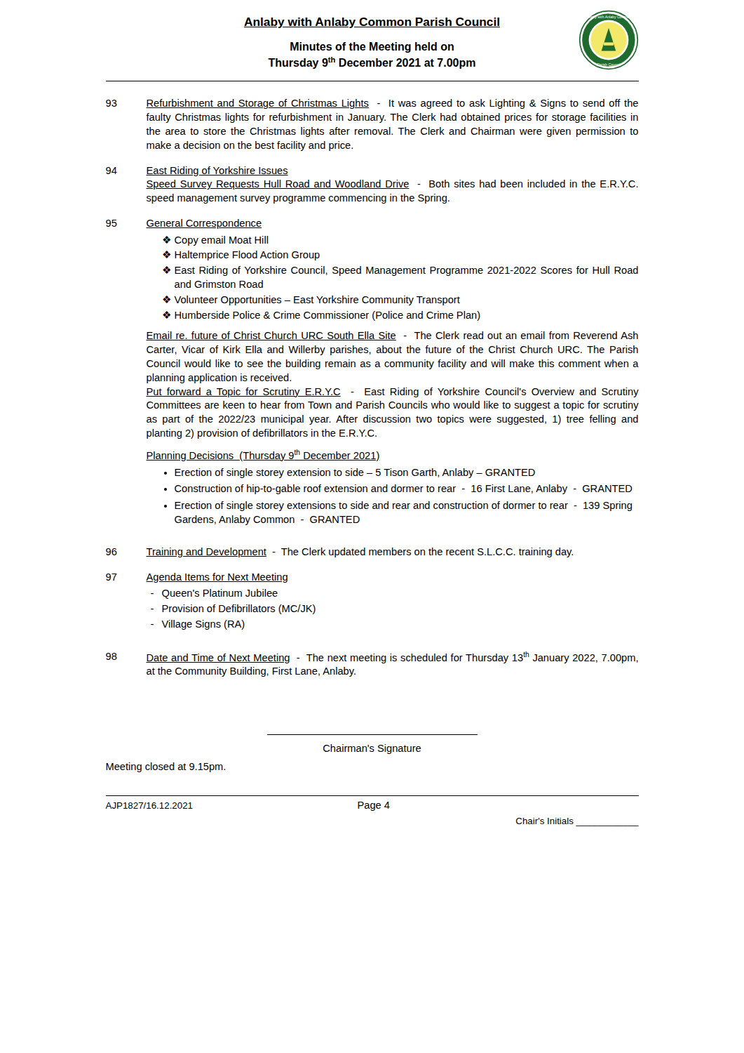Anlaby with Anlaby Common Parish Council
Anlaby with Anlaby Common Parish Council
Minutes of the Meeting held on
Thursday 9th December 2021 at 7.00pm
93
Refurbishment and Storage of Christmas Lights - It was agreed to ask Lighting & Signs to send off the faulty Christmas lights for refurbishment in January. The Clerk had obtained prices for storage facilities in the area to store the Christmas lights after removal. The Clerk and Chairman were given permission to make a decision on the best facility and price.
94
East Riding of Yorkshire Issues
Speed Survey Requests Hull Road and Woodland Drive - Both sites had been included in the E.R.Y.C. speed management survey programme commencing in the Spring.
95
General Correspondence
Copy email Moat Hill
Haltemprice Flood Action Group
East Riding of Yorkshire Council, Speed Management Programme 2021-2022 Scores for Hull Road and Grimston Road
Volunteer Opportunities – East Yorkshire Community Transport
Humberside Police & Crime Commissioner (Police and Crime Plan)
Email re. future of Christ Church URC South Ella Site - The Clerk read out an email from Reverend Ash Carter, Vicar of Kirk Ella and Willerby parishes, about the future of the Christ Church URC. The Parish Council would like to see the building remain as a community facility and will make this comment when a planning application is received.
Put forward a Topic for Scrutiny E.R.Y.C - East Riding of Yorkshire Council's Overview and Scrutiny Committees are keen to hear from Town and Parish Councils who would like to suggest a topic for scrutiny as part of the 2022/23 municipal year. After discussion two topics were suggested, 1) tree felling and planting 2) provision of defibrillators in the E.R.Y.C.
Planning Decisions (Thursday 9th December 2021)
Erection of single storey extension to side – 5 Tison Garth, Anlaby – GRANTED
Construction of hip-to-gable roof extension and dormer to rear - 16 First Lane, Anlaby - GRANTED
Erection of single storey extensions to side and rear and construction of dormer to rear - 139 Spring Gardens, Anlaby Common - GRANTED
96
Training and Development - The Clerk updated members on the recent S.L.C.C. training day.
97
Agenda Items for Next Meeting
Queen's Platinum Jubilee
Provision of Defibrillators (MC/JK)
Village Signs (RA)
98
Date and Time of Next Meeting - The next meeting is scheduled for Thursday 13th January 2022, 7.00pm, at the Community Building, First Lane, Anlaby.
Chairman's Signature
Meeting closed at 9.15pm.
AJP1827/16.12.2021
Page 4
Chair's Initials ____________